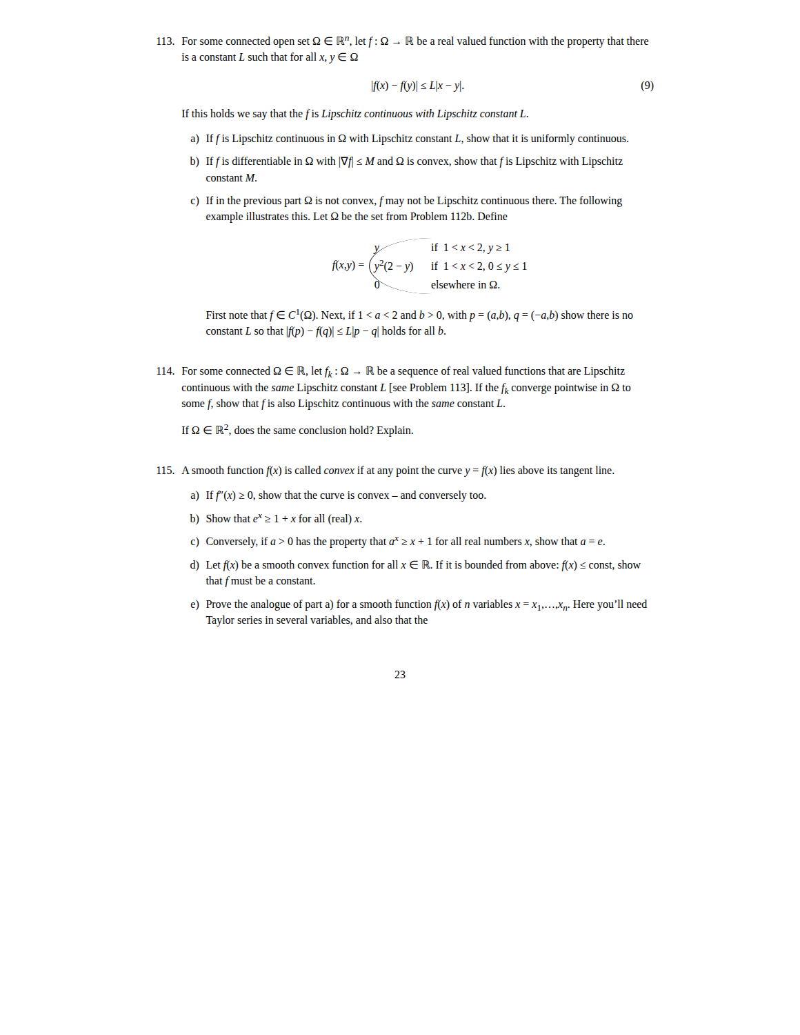113. For some connected open set Ω ∈ ℝn, let f : Ω → ℝ be a real valued function with the property that there is a constant L such that for all x, y ∈ Ω |f(x) − f(y)| ≤ L|x − y|. (9) If this holds we say that the f is Lipschitz continuous with Lipschitz constant L.
a) If f is Lipschitz continuous in Ω with Lipschitz constant L, show that it is uniformly continuous.
b) If f is differentiable in Ω with |∇f| ≤ M and Ω is convex, show that f is Lipschitz with Lipschitz constant M.
c) If in the previous part Ω is not convex, f may not be Lipschitz continuous there. The following example illustrates this. Let Ω be the set from Problem 112b. Define f(x,y) =
yif 1 < x < 2, y ≥ 1
y2(2 − y) if 1 < x < 2, 0 ≤ y ≤ 1
0 elsewhere in Ω.
First note that f ∈ C1(Ω). Next, if 1 < a < 2 and b > 0, with p = (a,b), q = (−a,b) show there is no constant L so that |f(p) − f(q)| ≤ L|p − q| holds for all b.
114. For some connected Ω ∈ ℝ, let fk : Ω → ℝ be a sequence of real valued functions that are Lipschitz continuous with the same Lipschitz constant L [see Problem 113]. If the fk converge pointwise in Ω to some f, show that f is also Lipschitz continuous with the same constant L.
If Ω ∈ ℝ2, does the same conclusion hold? Explain.
115. A smooth function f(x) is called convex if at any point the curve y = f(x) lies above its tangent line.
a) If f″(x) ≥ 0, show that the curve is convex – and conversely too.
b) Show that ex ≥ 1 + x for all (real) x.
c) Conversely, if a > 0 has the property that ax ≥ x + 1 for all real numbers x, show that a = e.
d) Let f(x) be a smooth convex function for all x ∈ ℝ. If it is bounded from above: f(x) ≤ const, show that f must be a constant.
e) Prove the analogue of part a) for a smooth function f(x) of n variables x = x1,…,xn. Here you’ll need Taylor series in several variables, and also that the
23